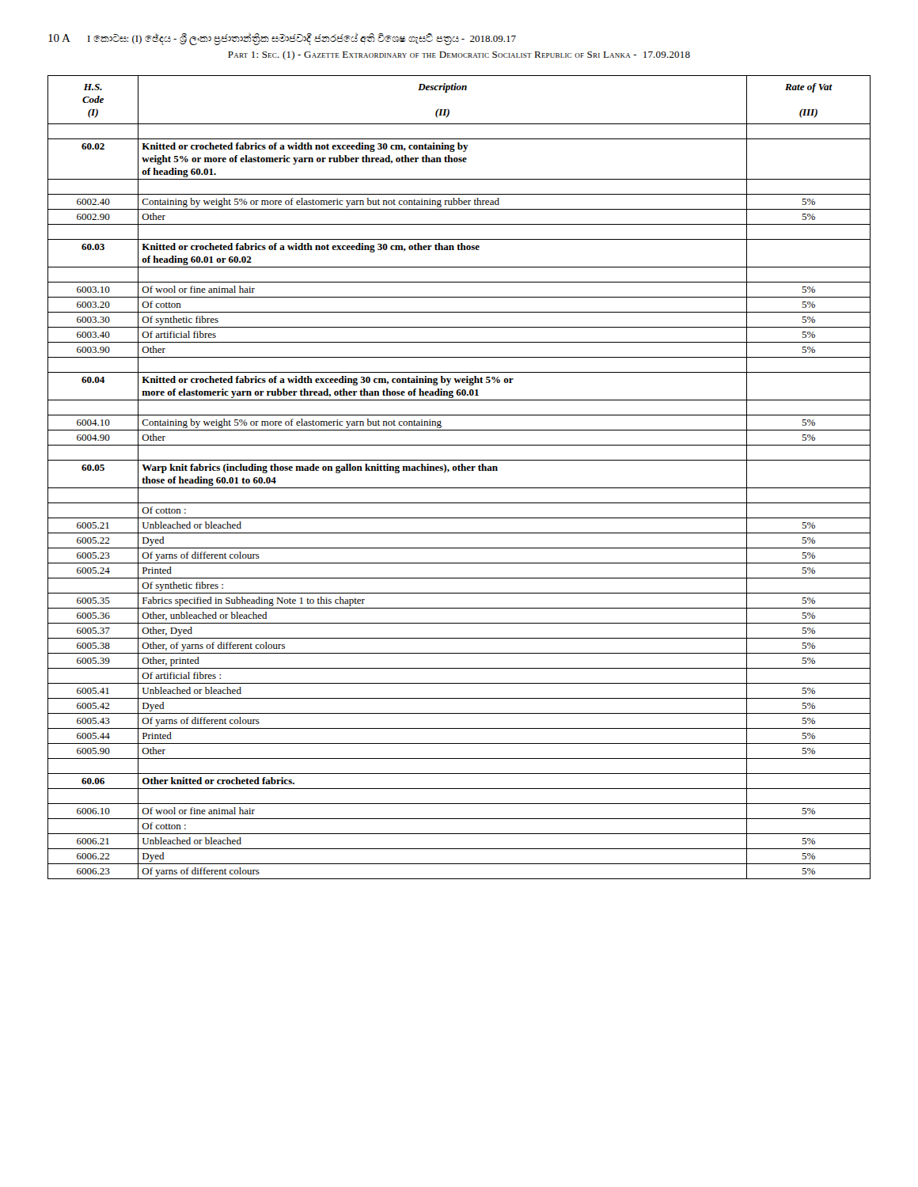10 A I කොටස: (I) ඡේදය - ශ්‍රී ලංකා ප්‍රජාතාන්ත්‍රික සමාජවාදී ජනරජයේ අති විශෙෂ ගැසට් පත්‍රය - 2018.09.17
Part 1: Sec. (1) - Gazette Extraordinary of the Democratic Socialist Republic of Sri Lanka - 17.09.2018
| H.S. Code (I) | Description (II) | Rate of Vat (III) |
| --- | --- | --- |
| 60.02 | Knitted or crocheted fabrics of a width not exceeding 30 cm, containing by weight 5% or more of elastomeric yarn or rubber thread, other than those of heading 60.01. | |
| 6002.40 | Containing by weight 5% or more of elastomeric yarn but not containing rubber thread | 5% |
| 6002.90 | Other | 5% |
| 60.03 | Knitted or crocheted fabrics of a width not exceeding 30 cm, other than those of heading 60.01 or 60.02 | |
| 6003.10 | Of wool or fine animal hair | 5% |
| 6003.20 | Of cotton | 5% |
| 6003.30 | Of synthetic fibres | 5% |
| 6003.40 | Of artificial fibres | 5% |
| 6003.90 | Other | 5% |
| 60.04 | Knitted or crocheted fabrics of a width exceeding 30 cm, containing by weight 5% or more of elastomeric yarn or rubber thread, other than those of heading 60.01 | |
| 6004.10 | Containing by weight 5% or more of elastomeric yarn but not containing | 5% |
| 6004.90 | Other | 5% |
| 60.05 | Warp knit fabrics (including those made on gallon knitting machines), other than those of heading 60.01 to 60.04 | |
| | Of cotton : | |
| 6005.21 | Unbleached or bleached | 5% |
| 6005.22 | Dyed | 5% |
| 6005.23 | Of yarns of different colours | 5% |
| 6005.24 | Printed | 5% |
| | Of synthetic fibres : | |
| 6005.35 | Fabrics specified in Subheading Note 1 to this chapter | 5% |
| 6005.36 | Other, unbleached or bleached | 5% |
| 6005.37 | Other, Dyed | 5% |
| 6005.38 | Other, of yarns of different colours | 5% |
| 6005.39 | Other, printed | 5% |
| | Of artificial fibres : | |
| 6005.41 | Unbleached or bleached | 5% |
| 6005.42 | Dyed | 5% |
| 6005.43 | Of yarns of different colours | 5% |
| 6005.44 | Printed | 5% |
| 6005.90 | Other | 5% |
| 60.06 | Other knitted or crocheted fabrics. | |
| 6006.10 | Of wool or fine animal hair | 5% |
| | Of cotton : | |
| 6006.21 | Unbleached or bleached | 5% |
| 6006.22 | Dyed | 5% |
| 6006.23 | Of yarns of different colours | 5% |